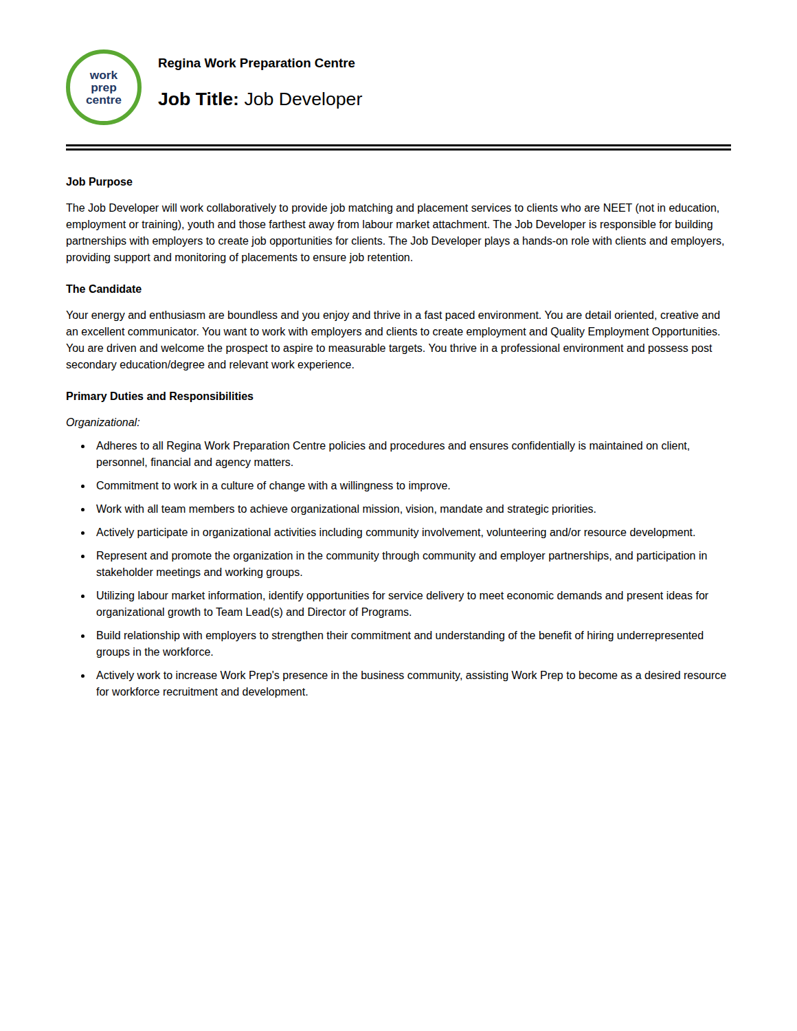work prep centre
Regina Work Preparation Centre
Job Title: Job Developer
Job Purpose
The Job Developer will work collaboratively to provide job matching and placement services to clients who are NEET (not in education, employment or training), youth and those farthest away from labour market attachment. The Job Developer is responsible for building partnerships with employers to create job opportunities for clients. The Job Developer plays a hands-on role with clients and employers, providing support and monitoring of placements to ensure job retention.
The Candidate
Your energy and enthusiasm are boundless and you enjoy and thrive in a fast paced environment. You are detail oriented, creative and an excellent communicator. You want to work with employers and clients to create employment and Quality Employment Opportunities. You are driven and welcome the prospect to aspire to measurable targets. You thrive in a professional environment and possess post secondary education/degree and relevant work experience.
Primary Duties and Responsibilities
Organizational:
Adheres to all Regina Work Preparation Centre policies and procedures and ensures confidentially is maintained on client, personnel, financial and agency matters.
Commitment to work in a culture of change with a willingness to improve.
Work with all team members to achieve organizational mission, vision, mandate and strategic priorities.
Actively participate in organizational activities including community involvement, volunteering and/or resource development.
Represent and promote the organization in the community through community and employer partnerships, and participation in stakeholder meetings and working groups.
Utilizing labour market information, identify opportunities for service delivery to meet economic demands and present ideas for organizational growth to Team Lead(s) and Director of Programs.
Build relationship with employers to strengthen their commitment and understanding of the benefit of hiring underrepresented groups in the workforce.
Actively work to increase Work Prep's presence in the business community, assisting Work Prep to become as a desired resource for workforce recruitment and development.